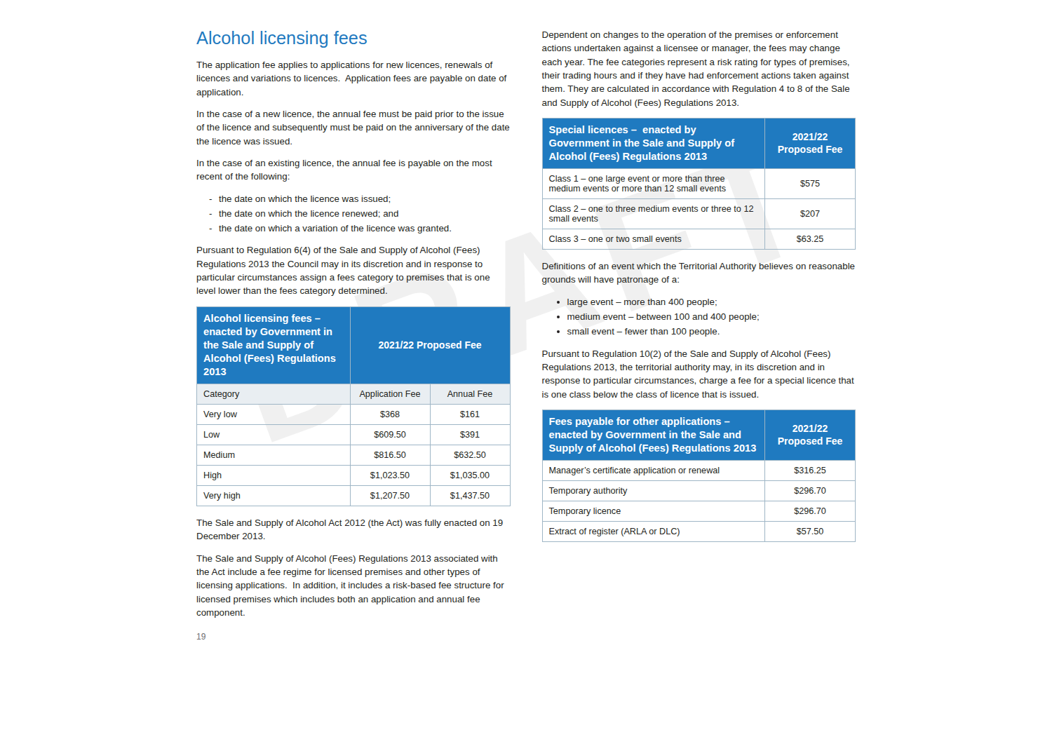DRAFT
Alcohol licensing fees
The application fee applies to applications for new licences, renewals of licences and variations to licences. Application fees are payable on date of application.
In the case of a new licence, the annual fee must be paid prior to the issue of the licence and subsequently must be paid on the anniversary of the date the licence was issued.
In the case of an existing licence, the annual fee is payable on the most recent of the following:
the date on which the licence was issued;
the date on which the licence renewed; and
the date on which a variation of the licence was granted.
Pursuant to Regulation 6(4) of the Sale and Supply of Alcohol (Fees) Regulations 2013 the Council may in its discretion and in response to particular circumstances assign a fees category to premises that is one level lower than the fees category determined.
| Alcohol licensing fees – enacted by Government in the Sale and Supply of Alcohol (Fees) Regulations 2013 | 2021/22 Proposed Fee |
| --- | --- |
| Category | Application Fee | Annual Fee |
| Very low | $368 | $161 |
| Low | $609.50 | $391 |
| Medium | $816.50 | $632.50 |
| High | $1,023.50 | $1,035.00 |
| Very high | $1,207.50 | $1,437.50 |
The Sale and Supply of Alcohol Act 2012 (the Act) was fully enacted on 19 December 2013.
The Sale and Supply of Alcohol (Fees) Regulations 2013 associated with the Act include a fee regime for licensed premises and other types of licensing applications. In addition, it includes a risk-based fee structure for licensed premises which includes both an application and annual fee component.
Dependent on changes to the operation of the premises or enforcement actions undertaken against a licensee or manager, the fees may change each year. The fee categories represent a risk rating for types of premises, their trading hours and if they have had enforcement actions taken against them. They are calculated in accordance with Regulation 4 to 8 of the Sale and Supply of Alcohol (Fees) Regulations 2013.
| Special licences – enacted by Government in the Sale and Supply of Alcohol (Fees) Regulations 2013 | 2021/22 Proposed Fee |
| --- | --- |
| Class 1 – one large event or more than three medium events or more than 12 small events | $575 |
| Class 2 – one to three medium events or three to 12 small events | $207 |
| Class 3 – one or two small events | $63.25 |
Definitions of an event which the Territorial Authority believes on reasonable grounds will have patronage of a:
large event – more than 400 people;
medium event – between 100 and 400 people;
small event – fewer than 100 people.
Pursuant to Regulation 10(2) of the Sale and Supply of Alcohol (Fees) Regulations 2013, the territorial authority may, in its discretion and in response to particular circumstances, charge a fee for a special licence that is one class below the class of licence that is issued.
| Fees payable for other applications – enacted by Government in the Sale and Supply of Alcohol (Fees) Regulations 2013 | 2021/22 Proposed Fee |
| --- | --- |
| Manager’s certificate application or renewal | $316.25 |
| Temporary authority | $296.70 |
| Temporary licence | $296.70 |
| Extract of register (ARLA or DLC) | $57.50 |
19